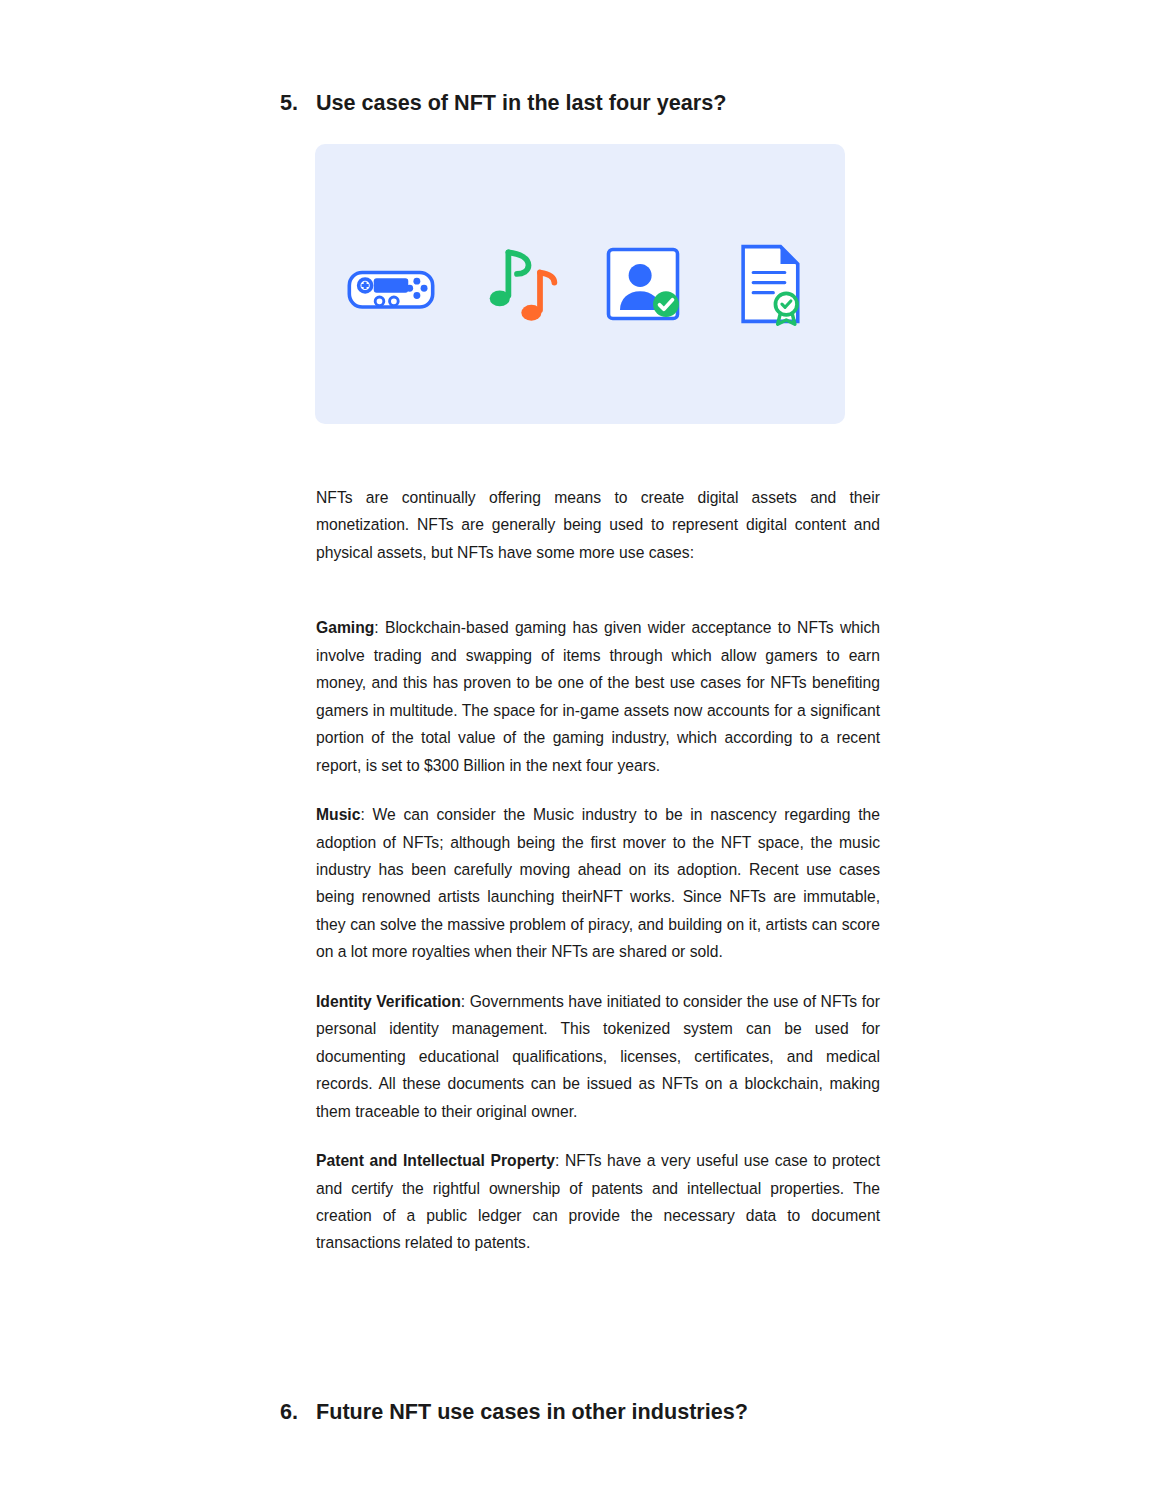5. Use cases of NFT in the last four years?
NFTs are continually offering means to create digital assets and their monetization. NFTs are generally being used to represent digital content and physical assets, but NFTs have some more use cases:
Gaming: Blockchain-based gaming has given wider acceptance to NFTs which involve trading and swapping of items through which allow gamers to earn money, and this has proven to be one of the best use cases for NFTs benefiting gamers in multitude. The space for in-game assets now accounts for a significant portion of the total value of the gaming industry, which according to a recent report, is set to $300 Billion in the next four years.
Music: We can consider the Music industry to be in nascency regarding the adoption of NFTs; although being the first mover to the NFT space, the music industry has been carefully moving ahead on its adoption. Recent use cases being renowned artists launching theirNFT works. Since NFTs are immutable, they can solve the massive problem of piracy, and building on it, artists can score on a lot more royalties when their NFTs are shared or sold.
Identity Verification: Governments have initiated to consider the use of NFTs for personal identity management. This tokenized system can be used for documenting educational qualifications, licenses, certificates, and medical records. All these documents can be issued as NFTs on a blockchain, making them traceable to their original owner.
Patent and Intellectual Property: NFTs have a very useful use case to protect and certify the rightful ownership of patents and intellectual properties. The creation of a public ledger can provide the necessary data to document transactions related to patents.
6. Future NFT use cases in other industries?